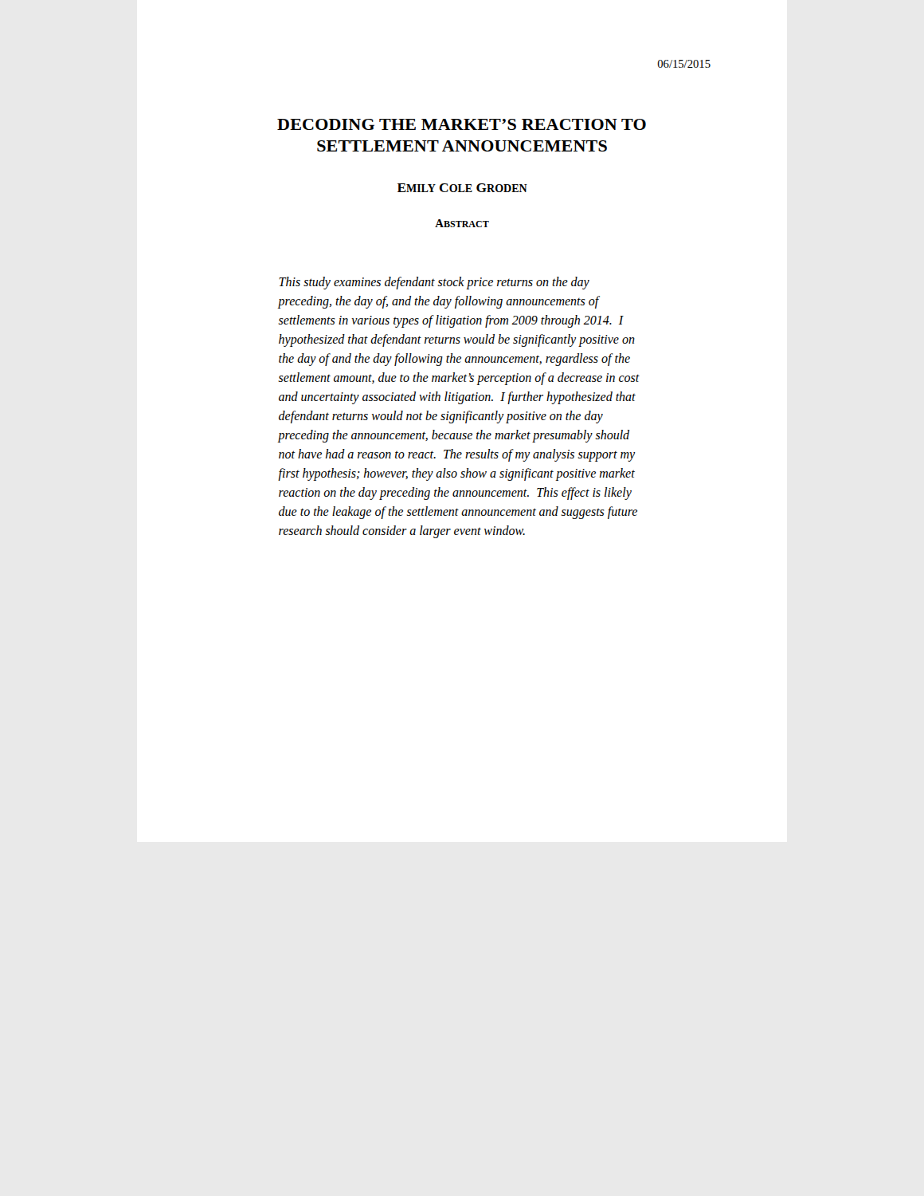06/15/2015
DECODING THE MARKET’S REACTION TO SETTLEMENT ANNOUNCEMENTS
EMILY COLE GRODEN
ABSTRACT
This study examines defendant stock price returns on the day preceding, the day of, and the day following announcements of settlements in various types of litigation from 2009 through 2014. I hypothesized that defendant returns would be significantly positive on the day of and the day following the announcement, regardless of the settlement amount, due to the market’s perception of a decrease in cost and uncertainty associated with litigation. I further hypothesized that defendant returns would not be significantly positive on the day preceding the announcement, because the market presumably should not have had a reason to react. The results of my analysis support my first hypothesis; however, they also show a significant positive market reaction on the day preceding the announcement. This effect is likely due to the leakage of the settlement announcement and suggests future research should consider a larger event window.